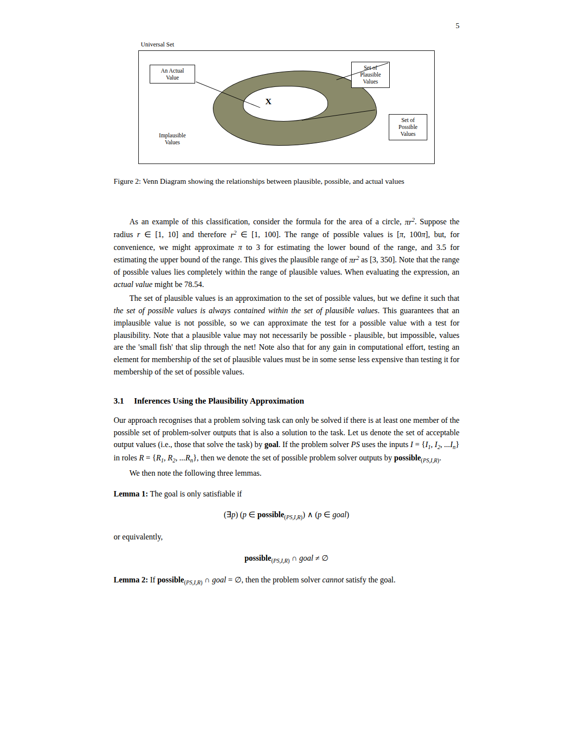5
Universal Set
X
An Actual
Value
Set of
Plausible
Values
Set of
Possible
Values
Implausible
Values
Figure 2: Venn Diagram showing the relationships between plausible, possible, and actual values
As an example of this classification, consider the formula for the area of a circle, πr2. Suppose the radius r ∈ [1, 10] and therefore r2 ∈ [1, 100]. The range of possible values is [π, 100π], but, for convenience, we might approximate π to 3 for estimating the lower bound of the range, and 3.5 for estimating the upper bound of the range. This gives the plausible range of πr2 as [3, 350]. Note that the range of possible values lies completely within the range of plausible values. When evaluating the expression, an actual value might be 78.54.
The set of plausible values is an approximation to the set of possible values, but we define it such that the set of possible values is always contained within the set of plausible values. This guarantees that an implausible value is not possible, so we can approximate the test for a possible value with a test for plausibility. Note that a plausible value may not necessarily be possible - plausible, but impossible, values are the 'small fish' that slip through the net! Note also that for any gain in computational effort, testing an element for membership of the set of plausible values must be in some sense less expensive than testing it for membership of the set of possible values.
3.1 Inferences Using the Plausibility Approximation
Our approach recognises that a problem solving task can only be solved if there is at least one member of the possible set of problem-solver outputs that is also a solution to the task. Let us denote the set of acceptable output values (i.e., those that solve the task) by goal. If the problem solver PS uses the inputs I = {I1, I2, ...In} in roles R = {R1, R2, ...Rn}, then we denote the set of possible problem solver outputs by possible(PS,I,R).
We then note the following three lemmas.
Lemma 1: The goal is only satisfiable if
(∃p) (p ∈ possible(PS,I,R)) ∧ (p ∈ goal)
or equivalently,
possible(PS,I,R) ∩ goal ≠ ∅
Lemma 2: If possible(PS,I,R) ∩ goal = ∅, then the problem solver cannot satisfy the goal.